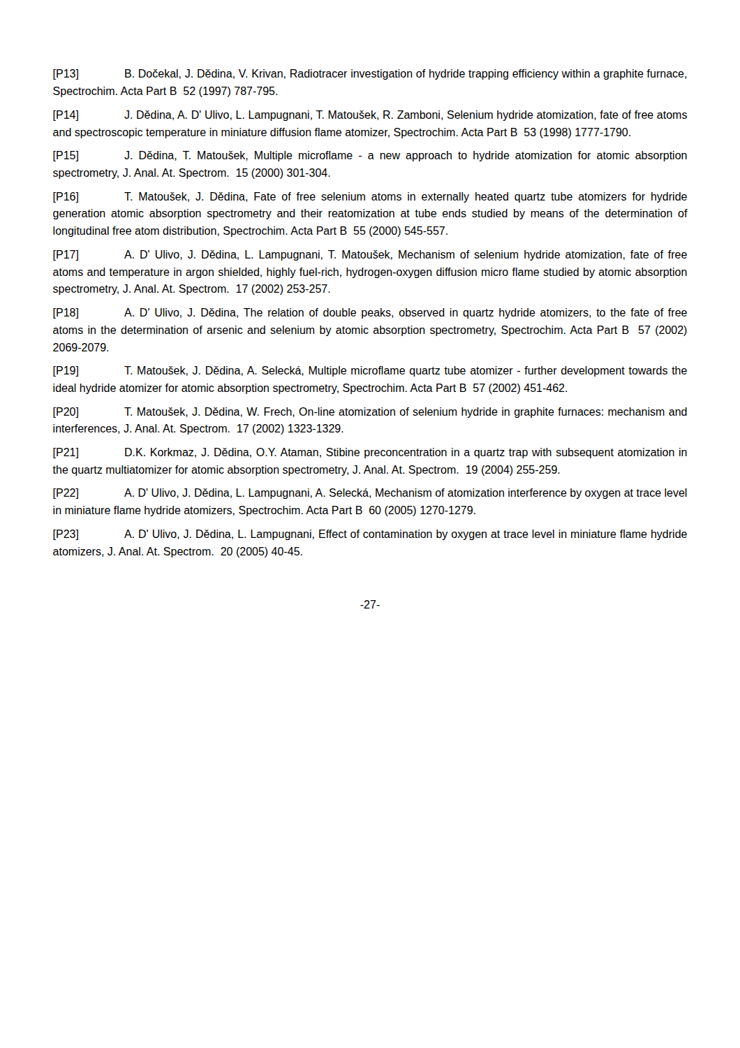[P13] B. Dočekal, J. Dědina, V. Krivan, Radiotracer investigation of hydride trapping efficiency within a graphite furnace, Spectrochim. Acta Part B 52 (1997) 787-795.
[P14] J. Dědina, A. D' Ulivo, L. Lampugnani, T. Matoušek, R. Zamboni, Selenium hydride atomization, fate of free atoms and spectroscopic temperature in miniature diffusion flame atomizer, Spectrochim. Acta Part B 53 (1998) 1777-1790.
[P15] J. Dědina, T. Matoušek, Multiple microflame - a new approach to hydride atomization for atomic absorption spectrometry, J. Anal. At. Spectrom. 15 (2000) 301-304.
[P16] T. Matoušek, J. Dědina, Fate of free selenium atoms in externally heated quartz tube atomizers for hydride generation atomic absorption spectrometry and their reatomization at tube ends studied by means of the determination of longitudinal free atom distribution, Spectrochim. Acta Part B 55 (2000) 545-557.
[P17] A. D' Ulivo, J. Dědina, L. Lampugnani, T. Matoušek, Mechanism of selenium hydride atomization, fate of free atoms and temperature in argon shielded, highly fuel-rich, hydrogen-oxygen diffusion micro flame studied by atomic absorption spectrometry, J. Anal. At. Spectrom. 17 (2002) 253-257.
[P18] A. D' Ulivo, J. Dědina, The relation of double peaks, observed in quartz hydride atomizers, to the fate of free atoms in the determination of arsenic and selenium by atomic absorption spectrometry, Spectrochim. Acta Part B 57 (2002) 2069-2079.
[P19] T. Matoušek, J. Dědina, A. Selecká, Multiple microflame quartz tube atomizer - further development towards the ideal hydride atomizer for atomic absorption spectrometry, Spectrochim. Acta Part B 57 (2002) 451-462.
[P20] T. Matoušek, J. Dědina, W. Frech, On-line atomization of selenium hydride in graphite furnaces: mechanism and interferences, J. Anal. At. Spectrom. 17 (2002) 1323-1329.
[P21] D.K. Korkmaz, J. Dědina, O.Y. Ataman, Stibine preconcentration in a quartz trap with subsequent atomization in the quartz multiatomizer for atomic absorption spectrometry, J. Anal. At. Spectrom. 19 (2004) 255-259.
[P22] A. D' Ulivo, J. Dědina, L. Lampugnani, A. Selecká, Mechanism of atomization interference by oxygen at trace level in miniature flame hydride atomizers, Spectrochim. Acta Part B 60 (2005) 1270-1279.
[P23] A. D' Ulivo, J. Dědina, L. Lampugnani, Effect of contamination by oxygen at trace level in miniature flame hydride atomizers, J. Anal. At. Spectrom. 20 (2005) 40-45.
-27-